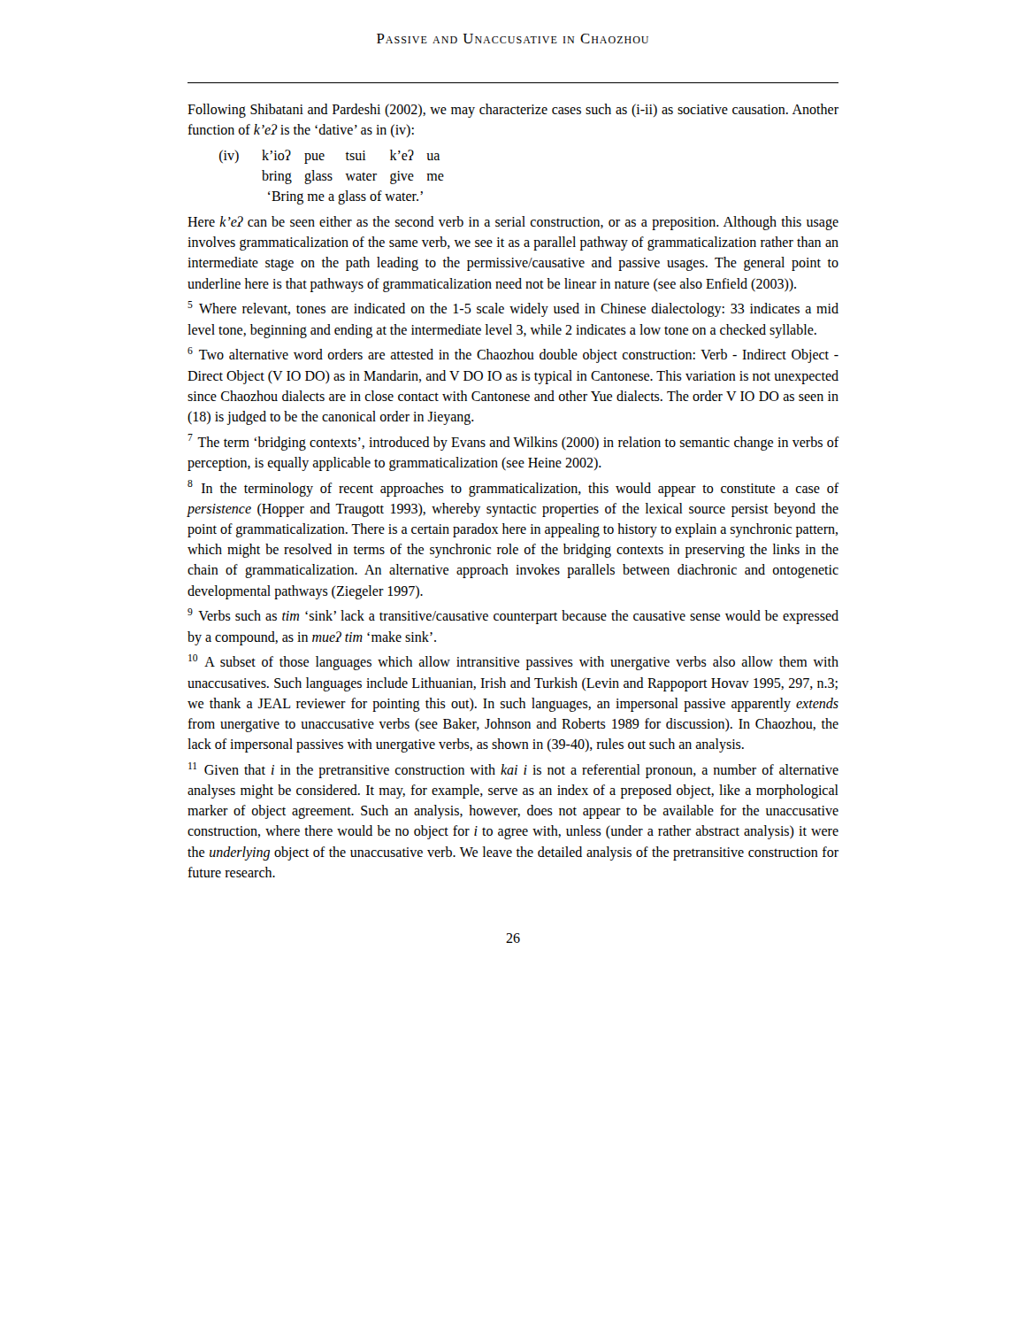Passive and Unaccusative in Chaozhou
Following Shibatani and Pardeshi (2002), we may characterize cases such as (i-ii) as sociative causation. Another function of k’eʔ is the ‘dative’ as in (iv):
| (iv) | k’ioʔ | pue | tsui | k’eʔ | ua |
| | bring | glass | water | give | me |
‘Bring me a glass of water.’
Here k’eʔ can be seen either as the second verb in a serial construction, or as a preposition. Although this usage involves grammaticalization of the same verb, we see it as a parallel pathway of grammaticalization rather than an intermediate stage on the path leading to the permissive/causative and passive usages. The general point to underline here is that pathways of grammaticalization need not be linear in nature (see also Enfield (2003)).
5 Where relevant, tones are indicated on the 1-5 scale widely used in Chinese dialectology: 33 indicates a mid level tone, beginning and ending at the intermediate level 3, while 2 indicates a low tone on a checked syllable.
6 Two alternative word orders are attested in the Chaozhou double object construction: Verb - Indirect Object - Direct Object (V IO DO) as in Mandarin, and V DO IO as is typical in Cantonese. This variation is not unexpected since Chaozhou dialects are in close contact with Cantonese and other Yue dialects. The order V IO DO as seen in (18) is judged to be the canonical order in Jieyang.
7 The term ‘bridging contexts’, introduced by Evans and Wilkins (2000) in relation to semantic change in verbs of perception, is equally applicable to grammaticalization (see Heine 2002).
8 In the terminology of recent approaches to grammaticalization, this would appear to constitute a case of persistence (Hopper and Traugott 1993), whereby syntactic properties of the lexical source persist beyond the point of grammaticalization. There is a certain paradox here in appealing to history to explain a synchronic pattern, which might be resolved in terms of the synchronic role of the bridging contexts in preserving the links in the chain of grammaticalization. An alternative approach invokes parallels between diachronic and ontogenetic developmental pathways (Ziegeler 1997).
9 Verbs such as tim ‘sink’ lack a transitive/causative counterpart because the causative sense would be expressed by a compound, as in mueʔ tim ‘make sink’.
10 A subset of those languages which allow intransitive passives with unergative verbs also allow them with unaccusatives. Such languages include Lithuanian, Irish and Turkish (Levin and Rappoport Hovav 1995, 297, n.3; we thank a JEAL reviewer for pointing this out). In such languages, an impersonal passive apparently extends from unergative to unaccusative verbs (see Baker, Johnson and Roberts 1989 for discussion). In Chaozhou, the lack of impersonal passives with unergative verbs, as shown in (39-40), rules out such an analysis.
11 Given that i in the pretransitive construction with kai i is not a referential pronoun, a number of alternative analyses might be considered. It may, for example, serve as an index of a preposed object, like a morphological marker of object agreement. Such an analysis, however, does not appear to be available for the unaccusative construction, where there would be no object for i to agree with, unless (under a rather abstract analysis) it were the underlying object of the unaccusative verb. We leave the detailed analysis of the pretransitive construction for future research.
26